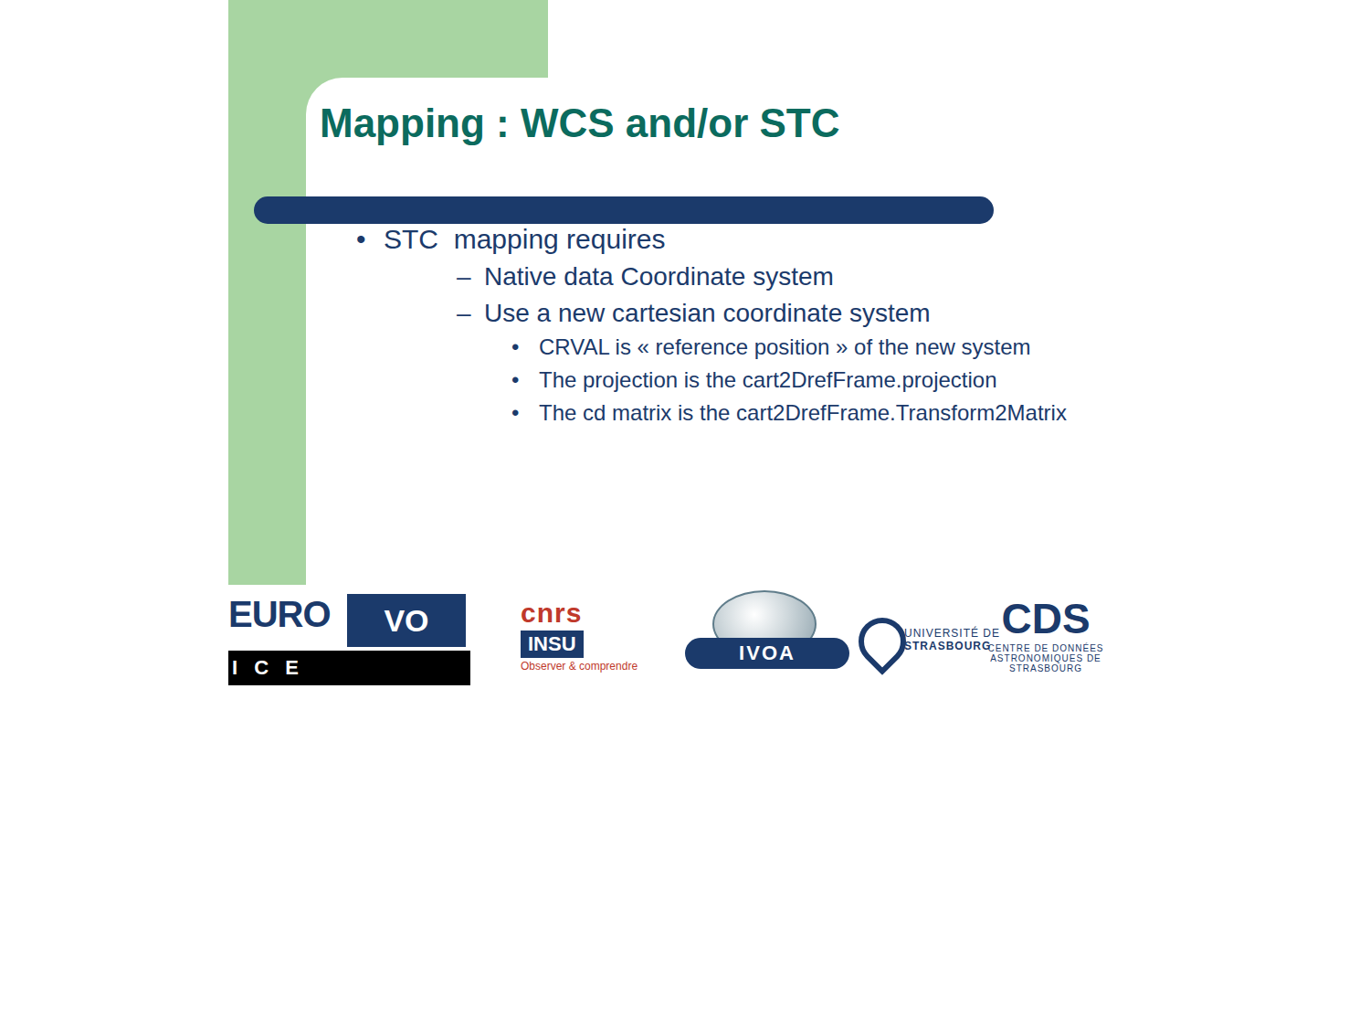Mapping : WCS and/or STC
STC mapping requires
Native data Coordinate system
Use a new cartesian coordinate system
CRVAL is « reference position » of the new system
The projection is the cart2DrefFrame.projection
The cd matrix is the cart2DrefFrame.Transform2Matrix
EURO VO
I C E
cnrs
INSU
Observer & comprendre
IVOA
UNIVERSITÉ DE STRASBOURG
CDS
CENTRE DE DONNÉES
ASTRONOMIQUES DE STRASBOURG